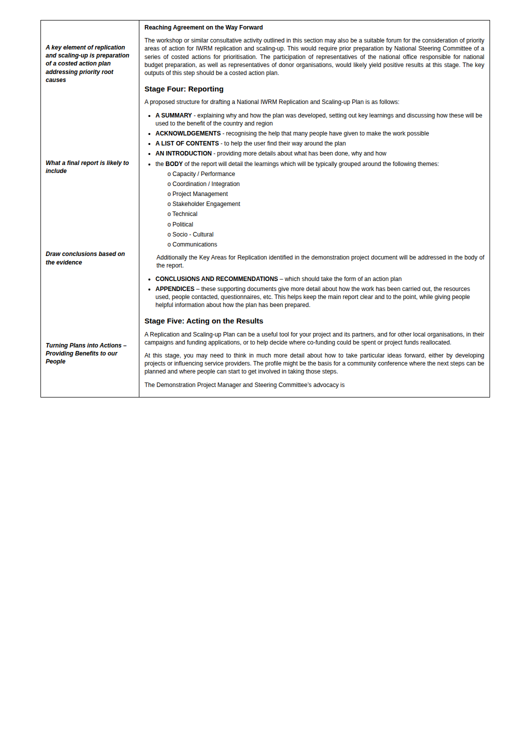| A key element of replication and scaling-up is preparation of a costed action plan addressing priority root causes What a final report is likely to include Draw conclusions based on the evidence Turning Plans into Actions – Providing Benefits to our People | Reaching Agreement on the Way Forward The workshop or similar consultative activity outlined in this section may also be a suitable forum for the consideration of priority areas of action for IWRM replication and scaling-up. This would require prior preparation by National Steering Committee of a series of costed actions for prioritisation. The participation of representatives of the national office responsible for national budget preparation, as well as representatives of donor organisations, would likely yield positive results at this stage. The key outputs of this step should be a costed action plan. Stage Four: Reporting A proposed structure for drafting a National IWRM Replication and Scaling-up Plan is as follows: A SUMMARY - explaining why and how the plan was developed, setting out key learnings and discussing how these will be used to the benefit of the country and region ACKNOWLDGEMENTS - recognising the help that many people have given to make the work possible A LIST OF CONTENTS - to help the user find their way around the plan AN INTRODUCTION - providing more details about what has been done, why and how the BODY of the report will detail the learnings which will be typically grouped around the following themes: Capacity / Performance Coordination / Integration Project Management Stakeholder Engagement Technical Political Socio - Cultural Communications Additionally the Key Areas for Replication identified in the demonstration project document will be addressed in the body of the report. CONCLUSIONS AND RECOMMENDATIONS – which should take the form of an action plan APPENDICES – these supporting documents give more detail about how the work has been carried out, the resources used, people contacted, questionnaires, etc. This helps keep the main report clear and to the point, while giving people helpful information about how the plan has been prepared. Stage Five: Acting on the Results A Replication and Scaling-up Plan can be a useful tool for your project and its partners, and for other local organisations, in their campaigns and funding applications, or to help decide where co-funding could be spent or project funds reallocated. At this stage, you may need to think in much more detail about how to take particular ideas forward, either by developing projects or influencing service providers. The profile might be the basis for a community conference where the next steps can be planned and where people can start to get involved in taking those steps. The Demonstration Project Manager and Steering Committee’s advocacy is |